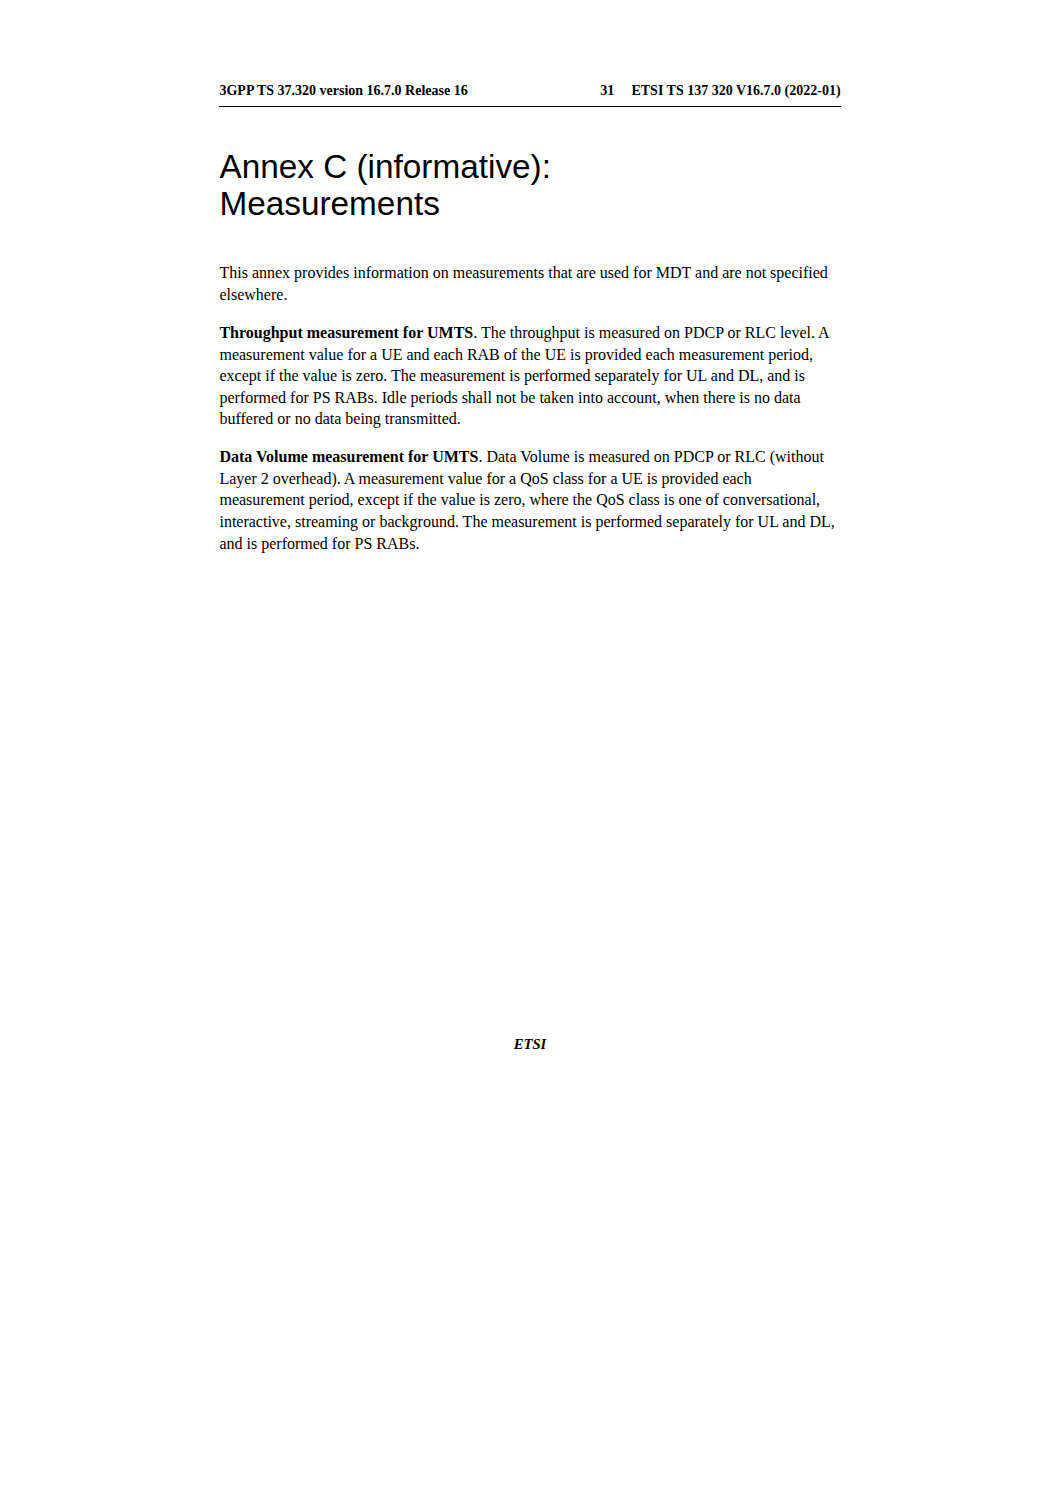3GPP TS 37.320 version 16.7.0 Release 16
31
ETSI TS 137 320 V16.7.0 (2022-01)
Annex C (informative):
Measurements
This annex provides information on measurements that are used for MDT and are not specified elsewhere.
Throughput measurement for UMTS. The throughput is measured on PDCP or RLC level. A measurement value for a UE and each RAB of the UE is provided each measurement period, except if the value is zero. The measurement is performed separately for UL and DL, and is performed for PS RABs. Idle periods shall not be taken into account, when there is no data buffered or no data being transmitted.
Data Volume measurement for UMTS. Data Volume is measured on PDCP or RLC (without Layer 2 overhead). A measurement value for a QoS class for a UE is provided each measurement period, except if the value is zero, where the QoS class is one of conversational, interactive, streaming or background. The measurement is performed separately for UL and DL, and is performed for PS RABs.
ETSI